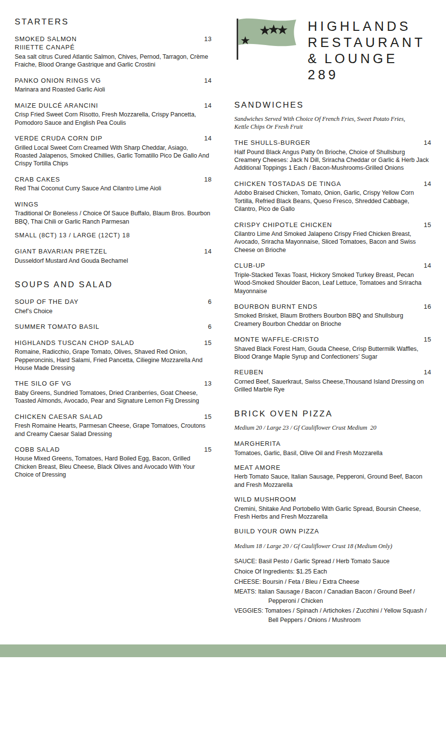Starters
Smoked Salmon
Rillette Canapé 13
Sea salt citrus Cured Atlantic Salmon, Chives, Pernod, Tarragon, Crème Fraiche, Blood Orange Gastrique and Garlic Crostini
Panko Onion Rings VG 14
Marinara and Roasted Garlic Aioli
Maize Dulcé Arancini 14
Crisp Fried Sweet Corn Risotto, Fresh Mozzarella, Crispy Pancetta, Pomodoro Sauce and English Pea Coulis
Verde Cruda Corn Dip 14
Grilled Local Sweet Corn Creamed With Sharp Cheddar, Asiago, Roasted Jalapenos, Smoked Chillies, Garlic Tomatillo Pico De Gallo And Crispy Tortilla Chips
Crab Cakes 18
Red Thai Coconut Curry Sauce And Cilantro Lime Aioli
Wings
Traditional Or Boneless / Choice Of Sauce Buffalo, Blaum Bros. Bourbon BBQ, Thai Chili or Garlic Ranch Parmesan
Small (8ct) 13 / Large (12ct) 18
Giant Bavarian Pretzel 14
Dusseldorf Mustard And Gouda Bechamel
Soups and Salad
Soup of the Day 6
Chef’s Choice
Summer Tomato Basil 6
Highlands Tuscan Chop Salad 15
Romaine, Radicchio, Grape Tomato, Olives, Shaved Red Onion, Pepperoncinis, Hard Salami, Fried Pancetta, Ciliegine Mozzarella And House Made Dressing
The Silo GF VG 13
Baby Greens, Sundried Tomatoes, Dried Cranberries, Goat Cheese, Toasted Almonds, Avocado, Pear and Signature Lemon Fig Dressing
Chicken Caesar Salad 15
Fresh Romaine Hearts, Parmesan Cheese, Grape Tomatoes, Croutons and Creamy Caesar Salad Dressing
Cobb Salad 15
House Mixed Greens, Tomatoes, Hard Boiled Egg, Bacon, Grilled Chicken Breast, Bleu Cheese, Black Olives and Avocado With Your Choice of Dressing
Highlands
Restaurant
& Lounge 289
Sandwiches
Sandwiches Served With Choice Of French Fries, Sweet Potato Fries,
Kettle Chips Or Fresh Fruit
The Shulls-Burger 14
Half Pound Black Angus Patty 0n Brioche, Choice of Shullsburg Creamery Cheeses: Jack N Dill, Sriracha Cheddar or Garlic & Herb Jack Additional Toppings 1 Each / Bacon-Mushrooms-Grilled Onions
Chicken Tostadas De Tinga 14
Adobo Braised Chicken, Tomato, Onion, Garlic, Crispy Yellow Corn Tortilla, Refried Black Beans, Queso Fresco, Shredded Cabbage, Cilantro, Pico de Gallo
Crispy Chipotle Chicken 15
Cilantro Lime And Smoked Jalapeno Crispy Fried Chicken Breast, Avocado, Sriracha Mayonnaise, Sliced Tomatoes, Bacon and Swiss Cheese on Brioche
Club-Up 14
Triple-Stacked Texas Toast, Hickory Smoked Turkey Breast, Pecan Wood-Smoked Shoulder Bacon, Leaf Lettuce, Tomatoes and Sriracha Mayonnaise
Bourbon Burnt Ends 16
Smoked Brisket, Blaum Brothers Bourbon BBQ and Shullsburg Creamery Bourbon Cheddar on Brioche
Monte Waffle-Cristo 15
Shaved Black Forest Ham, Gouda Cheese, Crisp Buttermilk Waffles, Blood Orange Maple Syrup and Confectioners’ Sugar
Reuben 14
Corned Beef, Sauerkraut, Swiss Cheese,Thousand Island Dressing on Grilled Marble Rye
Brick Oven Pizza
Medium 20 / Large 23 / Gf Cauliflower Crust Medium 20
Margherita
Tomatoes, Garlic, Basil, Olive Oil and Fresh Mozzarella
Meat Amore
Herb Tomato Sauce, Italian Sausage, Pepperoni, Ground Beef, Bacon and Fresh Mozzarella
Wild Mushroom
Cremini, Shitake And Portobello With Garlic Spread, Boursin Cheese, Fresh Herbs and Fresh Mozzarella
Build Your Own Pizza
Medium 18 / Large 20 / Gf Cauliflower Crust 18 (Medium Only)
SAUCE: Basil Pesto / Garlic Spread / Herb Tomato Sauce
Choice Of Ingredients: $1.25 Each
CHEESE: Boursin / Feta / Bleu / Extra Cheese
MEATS: Italian Sausage / Bacon / Canadian Bacon / Ground Beef / Pepperoni / Chicken
VEGGIES: Tomatoes / Spinach / Artichokes / Zucchini / Yellow Squash / Bell Peppers / Onions / Mushroom